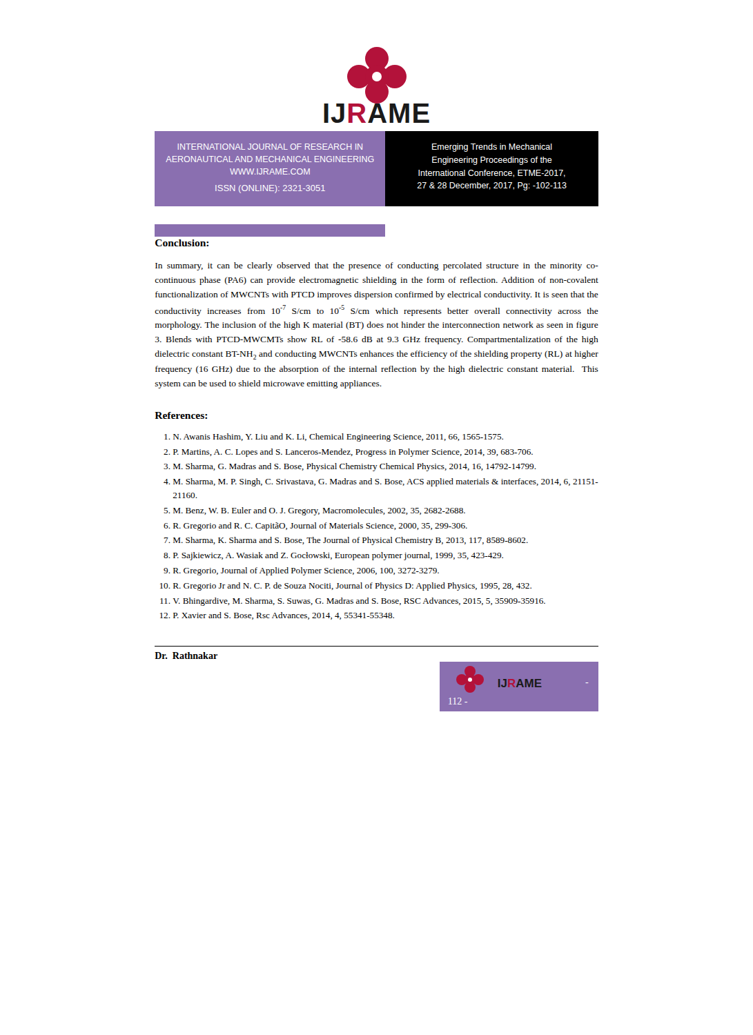IJRAME
INTERNATIONAL JOURNAL OF RESEARCH IN
AERONAUTICAL AND MECHANICAL ENGINEERING
WWW.IJRAME.COM
ISSN (ONLINE): 2321-3051
Emerging Trends in Mechanical
Engineering Proceedings of the
International Conference, ETME-2017,
27 & 28 December, 2017, Pg: -102-113
Conclusion:
In summary, it can be clearly observed that the presence of conducting percolated structure in the minority co-continuous phase (PA6) can provide electromagnetic shielding in the form of reflection. Addition of non-covalent functionalization of MWCNTs with PTCD improves dispersion confirmed by electrical conductivity. It is seen that the conductivity increases from 10-7 S/cm to 10-5 S/cm which represents better overall connectivity across the morphology. The inclusion of the high K material (BT) does not hinder the interconnection network as seen in figure 3. Blends with PTCD-MWCMTs show RL of -58.6 dB at 9.3 GHz frequency. Compartmentalization of the high dielectric constant BT-NH2 and conducting MWCNTs enhances the efficiency of the shielding property (RL) at higher frequency (16 GHz) due to the absorption of the internal reflection by the high dielectric constant material. This system can be used to shield microwave emitting appliances.
References:
N. Awanis Hashim, Y. Liu and K. Li, Chemical Engineering Science, 2011, 66, 1565-1575.
P. Martins, A. C. Lopes and S. Lanceros-Mendez, Progress in Polymer Science, 2014, 39, 683-706.
M. Sharma, G. Madras and S. Bose, Physical Chemistry Chemical Physics, 2014, 16, 14792-14799.
M. Sharma, M. P. Singh, C. Srivastava, G. Madras and S. Bose, ACS applied materials & interfaces, 2014, 6, 21151-21160.
M. Benz, W. B. Euler and O. J. Gregory, Macromolecules, 2002, 35, 2682-2688.
R. Gregorio and R. C. CapitãO, Journal of Materials Science, 2000, 35, 299-306.
M. Sharma, K. Sharma and S. Bose, The Journal of Physical Chemistry B, 2013, 117, 8589-8602.
P. Sajkiewicz, A. Wasiak and Z. Gocłowski, European polymer journal, 1999, 35, 423-429.
R. Gregorio, Journal of Applied Polymer Science, 2006, 100, 3272-3279.
R. Gregorio Jr and N. C. P. de Souza Nociti, Journal of Physics D: Applied Physics, 1995, 28, 432.
V. Bhingardive, M. Sharma, S. Suwas, G. Madras and S. Bose, RSC Advances, 2015, 5, 35909-35916.
P. Xavier and S. Bose, Rsc Advances, 2014, 4, 55341-55348.
Dr. Rathnakar
IJRAME - 112 -